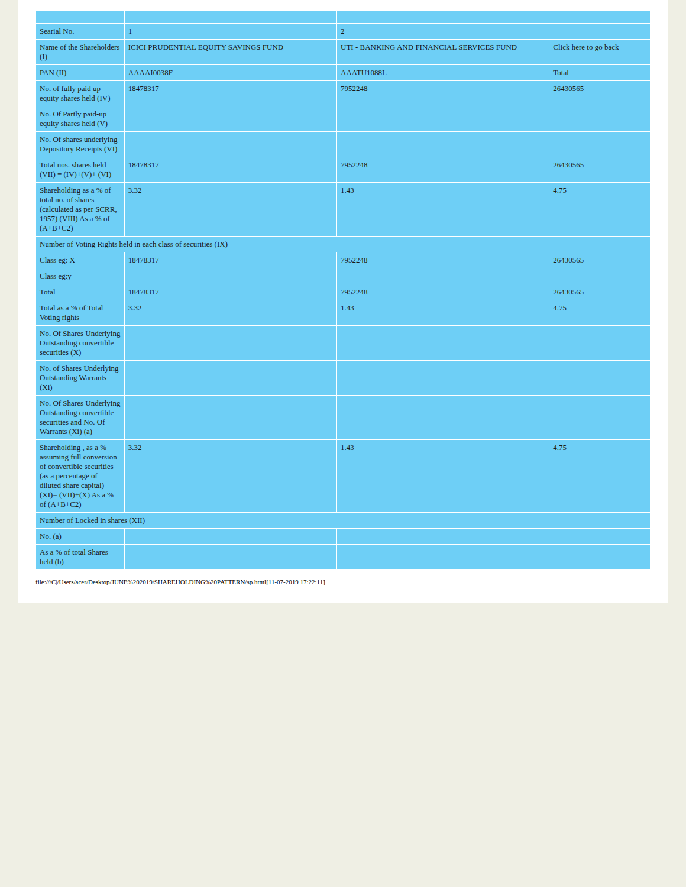| Searial No. | 1 | 2 | |
| Name of the Shareholders (I) | ICICI PRUDENTIAL EQUITY SAVINGS FUND | UTI - BANKING AND FINANCIAL SERVICES FUND | Click here to go back |
| PAN (II) | AAAAI0038F | AAATU1088L | Total |
| No. of fully paid up equity shares held (IV) | 18478317 | 7952248 | 26430565 |
| No. Of Partly paid-up equity shares held (V) | | | |
| No. Of shares underlying Depository Receipts (VI) | | | |
| Total nos. shares held (VII) = (IV)+(V)+ (VI) | 18478317 | 7952248 | 26430565 |
| Shareholding as a % of total no. of shares (calculated as per SCRR, 1957) (VIII) As a % of (A+B+C2) | 3.32 | 1.43 | 4.75 |
| Number of Voting Rights held in each class of securities (IX) |
| Class eg: X | 18478317 | 7952248 | 26430565 |
| Class eg:y | | | |
| Total | 18478317 | 7952248 | 26430565 |
| Total as a % of Total Voting rights | 3.32 | 1.43 | 4.75 |
| No. Of Shares Underlying Outstanding convertible securities (X) | | | |
| No. of Shares Underlying Outstanding Warrants (Xi) | | | |
| No. Of Shares Underlying Outstanding convertible securities and No. Of Warrants (Xi) (a) | | | |
| Shareholding , as a % assuming full conversion of convertible securities (as a percentage of diluted share capital) (XI)= (VII)+(X) As a % of (A+B+C2) | 3.32 | 1.43 | 4.75 |
| Number of Locked in shares (XII) |
| No. (a) | | | |
| As a % of total Shares held (b) | | | |
file:///C|/Users/acer/Desktop/JUNE%202019/SHAREHOLDING%20PATTERN/sp.html[11-07-2019 17:22:11]